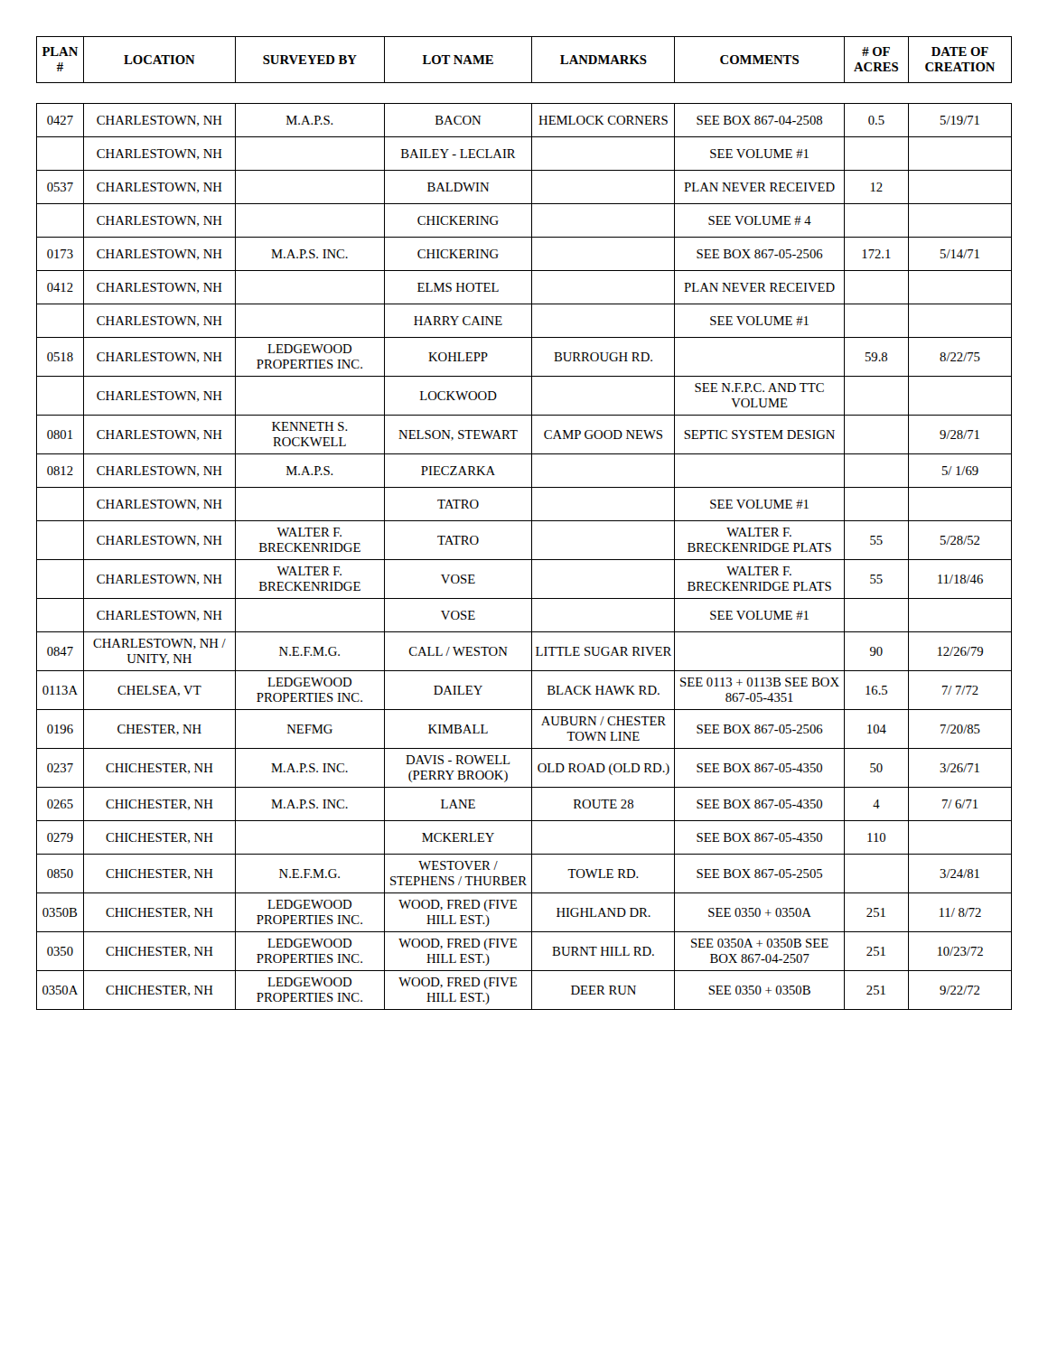| PLAN # | LOCATION | SURVEYED BY | LOT NAME | LANDMARKS | COMMENTS | # OF ACRES | DATE OF CREATION |
| --- | --- | --- | --- | --- | --- | --- | --- |
| 0427 | CHARLESTOWN, NH | M.A.P.S. | BACON | HEMLOCK CORNERS | SEE BOX 867-04-2508 | 0.5 | 5/19/71 |
| | CHARLESTOWN, NH | | BAILEY - LECLAIR | | SEE VOLUME #1 | | |
| 0537 | CHARLESTOWN, NH | | BALDWIN | | PLAN NEVER RECEIVED | 12 | |
| | CHARLESTOWN, NH | | CHICKERING | | SEE VOLUME # 4 | | |
| 0173 | CHARLESTOWN, NH | M.A.P.S. INC. | CHICKERING | | SEE BOX 867-05-2506 | 172.1 | 5/14/71 |
| 0412 | CHARLESTOWN, NH | | ELMS HOTEL | | PLAN NEVER RECEIVED | | |
| | CHARLESTOWN, NH | | HARRY CAINE | | SEE VOLUME #1 | | |
| 0518 | CHARLESTOWN, NH | LEDGEWOOD PROPERTIES INC. | KOHLEPP | BURROUGH RD. | | 59.8 | 8/22/75 |
| | CHARLESTOWN, NH | | LOCKWOOD | | SEE N.F.P.C. AND TTC VOLUME | | |
| 0801 | CHARLESTOWN, NH | KENNETH S. ROCKWELL | NELSON, STEWART | CAMP GOOD NEWS | SEPTIC SYSTEM DESIGN | | 9/28/71 |
| 0812 | CHARLESTOWN, NH | M.A.P.S. | PIECZARKA | | | | 5/ 1/69 |
| | CHARLESTOWN, NH | | TATRO | | SEE VOLUME #1 | | |
| | CHARLESTOWN, NH | WALTER F. BRECKENRIDGE | TATRO | | WALTER F. BRECKENRIDGE PLATS | 55 | 5/28/52 |
| | CHARLESTOWN, NH | WALTER F. BRECKENRIDGE | VOSE | | WALTER F. BRECKENRIDGE PLATS | 55 | 11/18/46 |
| | CHARLESTOWN, NH | | VOSE | | SEE VOLUME #1 | | |
| 0847 | CHARLESTOWN, NH / UNITY, NH | N.E.F.M.G. | CALL / WESTON | LITTLE SUGAR RIVER | | 90 | 12/26/79 |
| 0113A | CHELSEA, VT | LEDGEWOOD PROPERTIES INC. | DAILEY | BLACK HAWK RD. | SEE 0113 + 0113B SEE BOX 867-05-4351 | 16.5 | 7/ 7/72 |
| 0196 | CHESTER, NH | NEFMG | KIMBALL | AUBURN / CHESTER TOWN LINE | SEE BOX 867-05-2506 | 104 | 7/20/85 |
| 0237 | CHICHESTER, NH | M.A.P.S. INC. | DAVIS - ROWELL (PERRY BROOK) | OLD ROAD (OLD RD.) | SEE BOX 867-05-4350 | 50 | 3/26/71 |
| 0265 | CHICHESTER, NH | M.A.P.S. INC. | LANE | ROUTE 28 | SEE BOX 867-05-4350 | 4 | 7/ 6/71 |
| 0279 | CHICHESTER, NH | | MCKERLEY | | SEE BOX 867-05-4350 | 110 | |
| 0850 | CHICHESTER, NH | N.E.F.M.G. | WESTOVER / STEPHENS / THURBER | TOWLE RD. | SEE BOX 867-05-2505 | | 3/24/81 |
| 0350B | CHICHESTER, NH | LEDGEWOOD PROPERTIES INC. | WOOD, FRED (FIVE HILL EST.) | HIGHLAND DR. | SEE 0350 + 0350A | 251 | 11/ 8/72 |
| 0350 | CHICHESTER, NH | LEDGEWOOD PROPERTIES INC. | WOOD, FRED (FIVE HILL EST.) | BURNT HILL RD. | SEE 0350A + 0350B SEE BOX 867-04-2507 | 251 | 10/23/72 |
| 0350A | CHICHESTER, NH | LEDGEWOOD PROPERTIES INC. | WOOD, FRED (FIVE HILL EST.) | DEER RUN | SEE 0350 + 0350B | 251 | 9/22/72 |